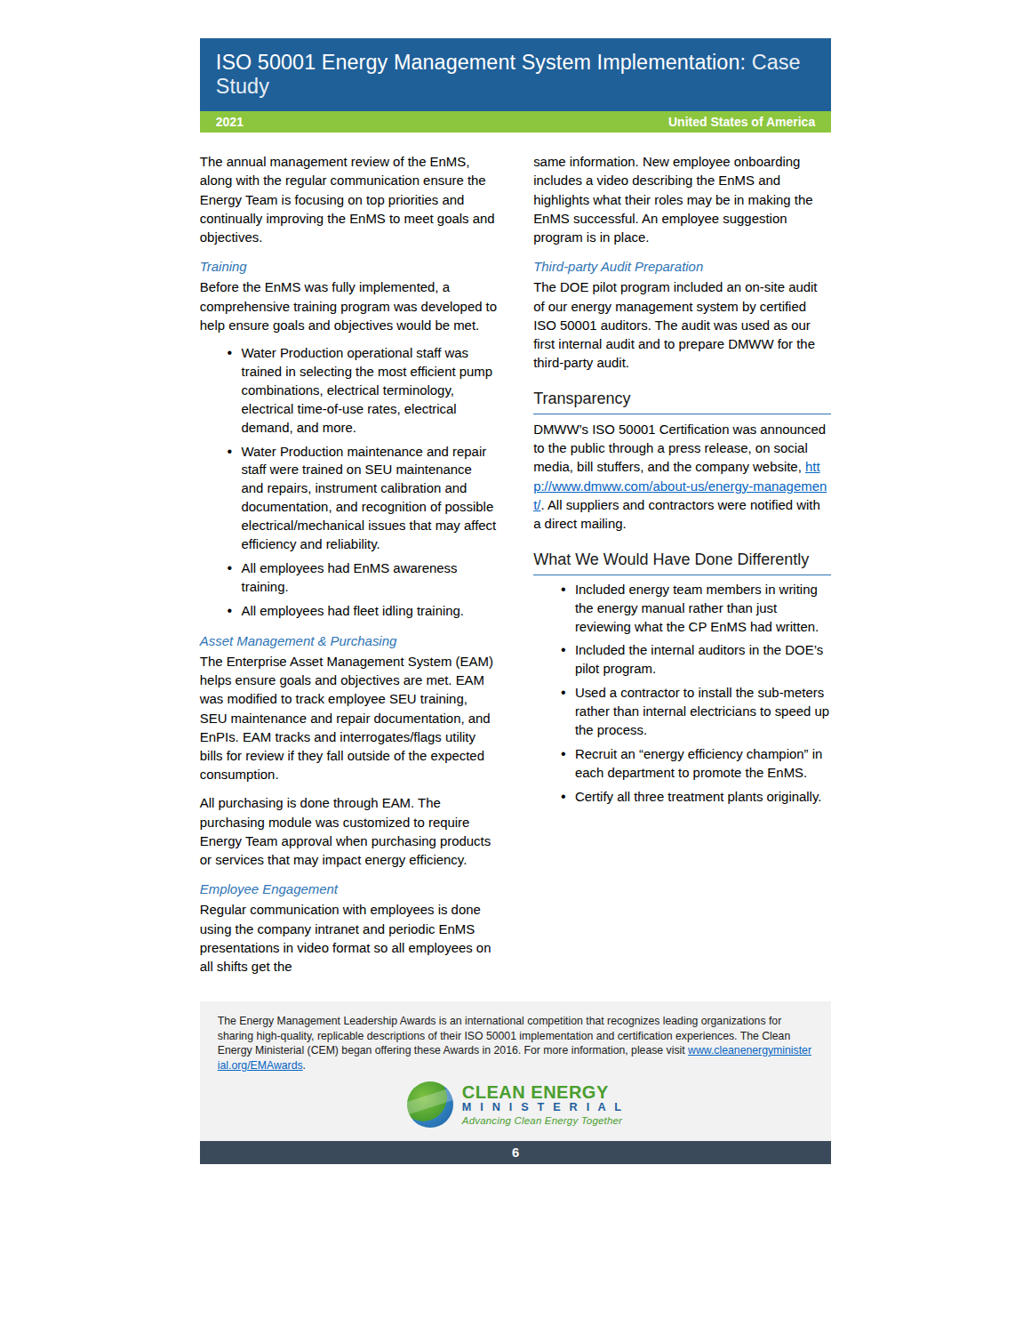ISO 50001 Energy Management System Implementation: Case Study
2021 United States of America
The annual management review of the EnMS, along with the regular communication ensure the Energy Team is focusing on top priorities and continually improving the EnMS to meet goals and objectives.
Training
Before the EnMS was fully implemented, a comprehensive training program was developed to help ensure goals and objectives would be met.
Water Production operational staff was trained in selecting the most efficient pump combinations, electrical terminology, electrical time-of-use rates, electrical demand, and more.
Water Production maintenance and repair staff were trained on SEU maintenance and repairs, instrument calibration and documentation, and recognition of possible electrical/mechanical issues that may affect efficiency and reliability.
All employees had EnMS awareness training.
All employees had fleet idling training.
Asset Management & Purchasing
The Enterprise Asset Management System (EAM) helps ensure goals and objectives are met. EAM was modified to track employee SEU training, SEU maintenance and repair documentation, and EnPIs. EAM tracks and interrogates/flags utility bills for review if they fall outside of the expected consumption.
All purchasing is done through EAM. The purchasing module was customized to require Energy Team approval when purchasing products or services that may impact energy efficiency.
Employee Engagement
Regular communication with employees is done using the company intranet and periodic EnMS presentations in video format so all employees on all shifts get the
same information. New employee onboarding includes a video describing the EnMS and highlights what their roles may be in making the EnMS successful. An employee suggestion program is in place.
Third-party Audit Preparation
The DOE pilot program included an on-site audit of our energy management system by certified ISO 50001 auditors. The audit was used as our first internal audit and to prepare DMWW for the third-party audit.
Transparency
DMWW’s ISO 50001 Certification was announced to the public through a press release, on social media, bill stuffers, and the company website, http://www.dmww.com/about-us/energy-management/. All suppliers and contractors were notified with a direct mailing.
What We Would Have Done Differently
Included energy team members in writing the energy manual rather than just reviewing what the CP EnMS had written.
Included the internal auditors in the DOE’s pilot program.
Used a contractor to install the sub-meters rather than internal electricians to speed up the process.
Recruit an “energy efficiency champion” in each department to promote the EnMS.
Certify all three treatment plants originally.
The Energy Management Leadership Awards is an international competition that recognizes leading organizations for sharing high-quality, replicable descriptions of their ISO 50001 implementation and certification experiences. The Clean Energy Ministerial (CEM) began offering these Awards in 2016. For more information, please visit www.cleanenergyministerial.org/EMAwards.
CLEAN ENERGY
M I N I S T E R I A L
Advancing Clean Energy Together
6